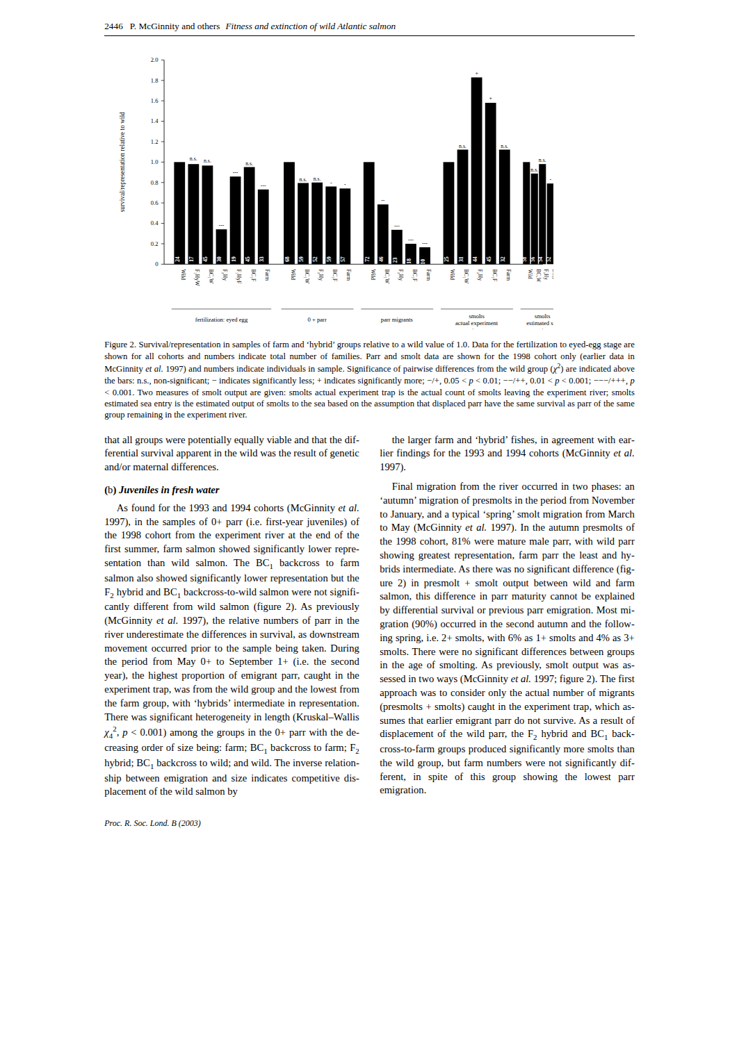2446 P. McGinnity and othersFitness and extinction of wild Atlantic salmon
2.0 1.8 1.6 1.4 1.2 1.0 0.8 0.6 0.4 0.2 0 survival/representation relative to wild n.s. n.s. --- --- n.s. --- 24 17 45 30 19 45 33 Wild F₁HyW BC₁W F₂Hy F₁HyF BC₁F Farm fertilization: eyed egg n.s. n.s. - - 68 59 52 59 57 Wild BC₁W F₂Hy BC₁F Farm 0 + parr -- --- --- --- 72 46 23 18 10 Wild BC₁W F₂Hy BC₁F Farm parr migrants n.s. + + n.s. 25 31 44 45 32 Wild BC₁W F₂Hy BC₁F Farm smolts actual experiment trap n.s. n.s. - -- 58 56 54 52 36 Wild BC₁W F₂Hy BC₁F Farm smolts estimated sea entry
Figure 2. Survival/representation in samples of farm and ‘hybrid’ groups relative to a wild value of 1.0. Data for the fertilization to eyed-egg stage are shown for all cohorts and numbers indicate total number of families. Parr and smolt data are shown for the 1998 cohort only (earlier data in McGinnity et al. 1997) and numbers indicate individuals in sample. Significance of pairwise differences from the wild group (χ 2) are indicated above the bars: n.s., non-significant; − indicates significantly less; + indicates significantly more; −/+, 0.05 < p < 0.01; −−/++, 0.01 < p < 0.001; −−−/+++, p < 0.001. Two measures of smolt output are given: smolts actual experiment trap is the actual count of smolts leaving the experiment river; smolts estimated sea entry is the estimated output of smolts to the sea based on the assumption that displaced parr have the same survival as parr of the same group remaining in the experiment river.
that all groups were potentially equally viable and that the differential survival apparent in the wild was the result of genetic and/or maternal differences.
(b) Juveniles in fresh water
As found for the 1993 and 1994 cohorts (McGinnity et al. 1997), in the samples of 0+ parr (i.e. first-year juveniles) of the 1998 cohort from the experiment river at the end of the first summer, farm salmon showed significantly lower representation than wild salmon. The BC1 backcross to farm salmon also showed significantly lower representation but the F2 hybrid and BC1 backcross-to-wild salmon were not significantly different from wild salmon (figure 2). As previously (McGinnity et al. 1997), the relative numbers of parr in the river underestimate the differences in survival, as downstream movement occurred prior to the sample being taken. During the period from May 0+ to September 1+ (i.e. the second year), the highest proportion of emigrant parr, caught in the experiment trap, was from the wild group and the lowest from the farm group, with ‘hybrids’ intermediate in representation. There was significant heterogeneity in length (Kruskal–Wallis χ 42, p < 0.001) among the groups in the 0+ parr with the decreasing order of size being: farm; BC1 backcross to farm; F2 hybrid; BC1 backcross to wild; and wild. The inverse relationship between emigration and size indicates competitive displacement of the wild salmon by
the larger farm and ‘hybrid’ fishes, in agreement with earlier findings for the 1993 and 1994 cohorts (McGinnity et al. 1997).
Final migration from the river occurred in two phases: an ‘autumn’ migration of presmolts in the period from November to January, and a typical ‘spring’ smolt migration from March to May (McGinnity et al. 1997). In the autumn presmolts of the 1998 cohort, 81% were mature male parr, with wild parr showing greatest representation, farm parr the least and hybrids intermediate. As there was no significant difference (figure 2) in presmolt + smolt output between wild and farm salmon, this difference in parr maturity cannot be explained by differential survival or previous parr emigration. Most migration (90%) occurred in the second autumn and the following spring, i.e. 2+ smolts, with 6% as 1+ smolts and 4% as 3+ smolts. There were no significant differences between groups in the age of smolting. As previously, smolt output was assessed in two ways (McGinnity et al. 1997; figure 2). The first approach was to consider only the actual number of migrants (presmolts + smolts) caught in the experiment trap, which assumes that earlier emigrant parr do not survive. As a result of displacement of the wild parr, the F2 hybrid and BC1 backcross-to-farm groups produced significantly more smolts than the wild group, but farm numbers were not significantly different, in spite of this group showing the lowest parr emigration.
Proc. R. Soc. Lond. B (2003)